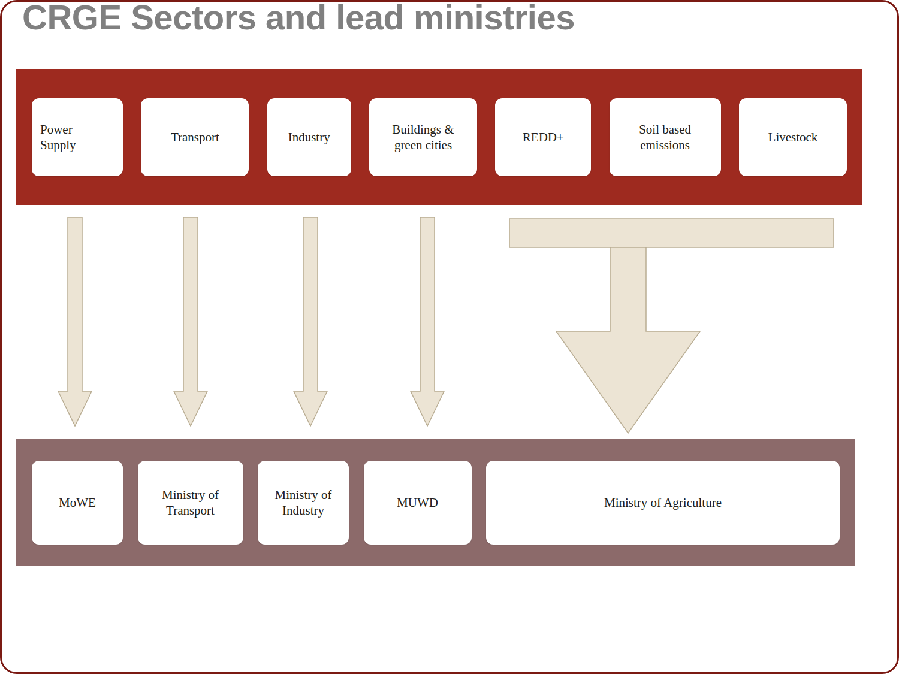CRGE Sectors and lead ministries
Power
Supply
Transport
Industry
Buildings &
green cities
REDD+
Soil based
emissions
Livestock
MoWE
Ministry of
Transport
Ministry of
Industry
MUWD
Ministry of Agriculture